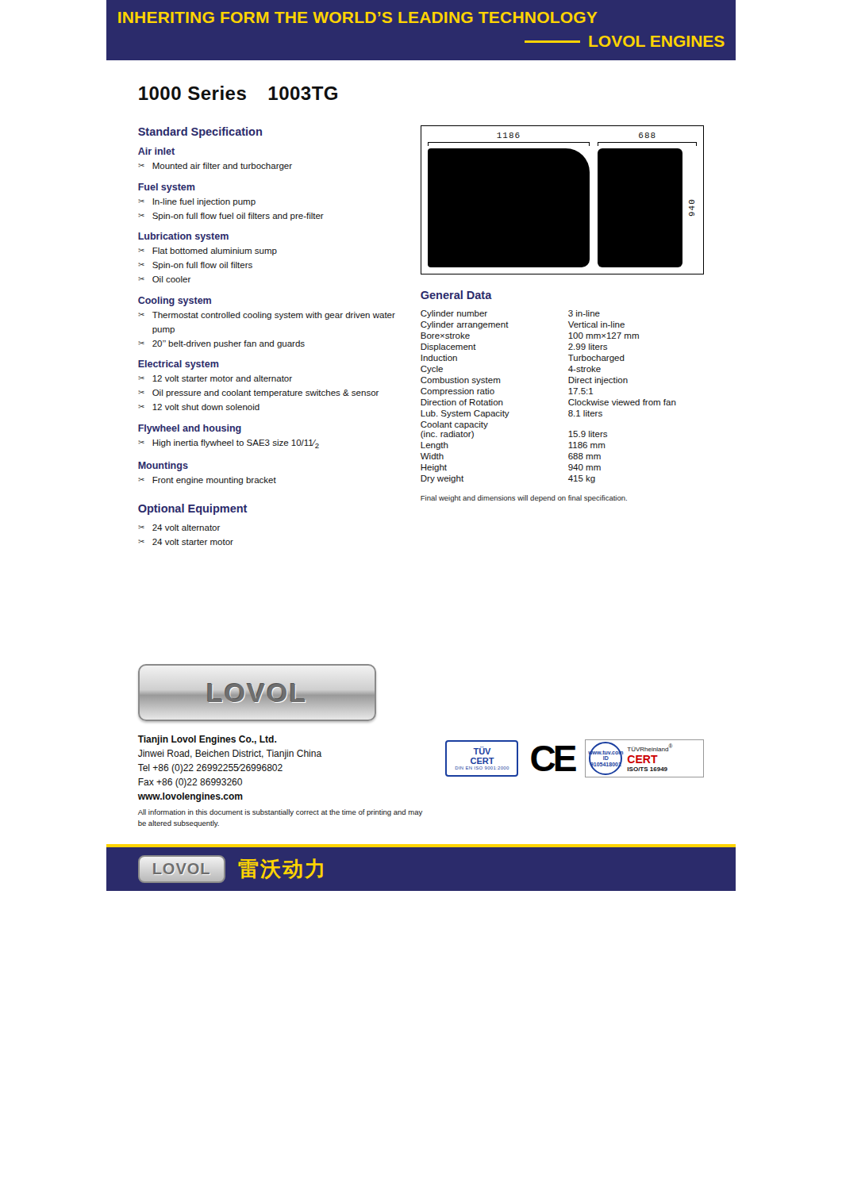INHERITING FORM THE WORLD’S LEADING TECHNOLOGY
LOVOL ENGINES
1000 Series1003TG
Standard Specification
Air inlet
Mounted air filter and turbocharger
Fuel system
In-line fuel injection pump
Spin-on full flow fuel oil filters and pre-filter
Lubrication system
Flat bottomed aluminium sump
Spin-on full flow oil filters
Oil cooler
Cooling system
Thermostat controlled cooling system with gear driven water pump
20’’ belt-driven pusher fan and guards
Electrical system
12 volt starter motor and alternator
Oil pressure and coolant temperature switches & sensor
12 volt shut down solenoid
Flywheel and housing
High inertia flywheel to SAE3 size 10/11⁄2
Mountings
Front engine mounting bracket
Optional Equipment
24 volt alternator
24 volt starter motor
1186
688
940
General Data
| Cylinder number | 3 in-line |
| Cylinder arrangement | Vertical in-line |
| Bore×stroke | 100 mm×127 mm |
| Displacement | 2.99 liters |
| Induction | Turbocharged |
| Cycle | 4-stroke |
| Combustion system | Direct injection |
| Compression ratio | 17.5:1 |
| Direction of Rotation | Clockwise viewed from fan |
| Lub. System Capacity | 8.1 liters |
| Coolant capacity (inc. radiator) | 15.9 liters |
| Length | 1186 mm |
| Width | 688 mm |
| Height | 940 mm |
| Dry weight | 415 kg |
Final weight and dimensions will depend on final specification.
LOVOL
Tianjin Lovol Engines Co., Ltd.
Jinwei Road, Beichen District, Tianjin China
Tel +86 (0)22 26992255⁄26996802
Fax +86 (0)22 86993260
www.lovolengines.com
All information in this document is substantially correct at the time of printing and may be altered subsequently.
TÜV
CERT
DIN EN ISO 9001:2000
CE
www.tuv.com
ID 9105418001
TÜVRheinland®
CERT
ISO/TS 16949
LOVOL
雷沃动力